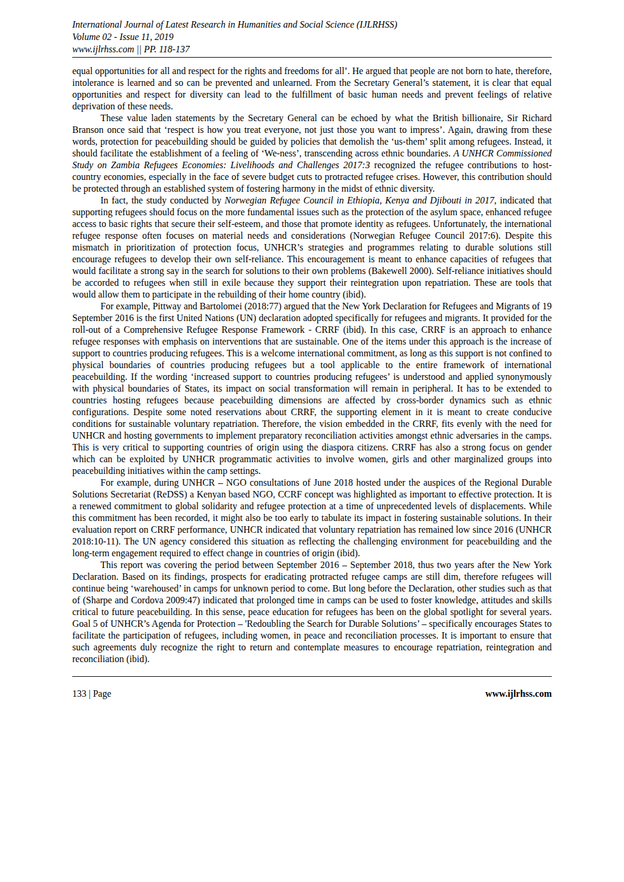International Journal of Latest Research in Humanities and Social Science (IJLRHSS) Volume 02 - Issue 11, 2019 www.ijlrhss.com || PP. 118-137
equal opportunities for all and respect for the rights and freedoms for all’. He argued that people are not born to hate, therefore, intolerance is learned and so can be prevented and unlearned. From the Secretary General’s statement, it is clear that equal opportunities and respect for diversity can lead to the fulfillment of basic human needs and prevent feelings of relative deprivation of these needs.
These value laden statements by the Secretary General can be echoed by what the British billionaire, Sir Richard Branson once said that ‘respect is how you treat everyone, not just those you want to impress’. Again, drawing from these words, protection for peacebuilding should be guided by policies that demolish the ‘us-them’ split among refugees. Instead, it should facilitate the establishment of a feeling of ‘We-ness’, transcending across ethnic boundaries. A UNHCR Commissioned Study on Zambia Refugees Economies: Livelihoods and Challenges 2017:3 recognized the refugee contributions to host-country economies, especially in the face of severe budget cuts to protracted refugee crises. However, this contribution should be protected through an established system of fostering harmony in the midst of ethnic diversity.
In fact, the study conducted by Norwegian Refugee Council in Ethiopia, Kenya and Djibouti in 2017, indicated that supporting refugees should focus on the more fundamental issues such as the protection of the asylum space, enhanced refugee access to basic rights that secure their self-esteem, and those that promote identity as refugees. Unfortunately, the international refugee response often focuses on material needs and considerations (Norwegian Refugee Council 2017:6). Despite this mismatch in prioritization of protection focus, UNHCR’s strategies and programmes relating to durable solutions still encourage refugees to develop their own self-reliance. This encouragement is meant to enhance capacities of refugees that would facilitate a strong say in the search for solutions to their own problems (Bakewell 2000). Self-reliance initiatives should be accorded to refugees when still in exile because they support their reintegration upon repatriation. These are tools that would allow them to participate in the rebuilding of their home country (ibid).
For example, Pittway and Bartolomei (2018:77) argued that the New York Declaration for Refugees and Migrants of 19 September 2016 is the first United Nations (UN) declaration adopted specifically for refugees and migrants. It provided for the roll-out of a Comprehensive Refugee Response Framework - CRRF (ibid). In this case, CRRF is an approach to enhance refugee responses with emphasis on interventions that are sustainable. One of the items under this approach is the increase of support to countries producing refugees. This is a welcome international commitment, as long as this support is not confined to physical boundaries of countries producing refugees but a tool applicable to the entire framework of international peacebuilding. If the wording ‘increased support to countries producing refugees’ is understood and applied synonymously with physical boundaries of States, its impact on social transformation will remain in peripheral. It has to be extended to countries hosting refugees because peacebuilding dimensions are affected by cross-border dynamics such as ethnic configurations. Despite some noted reservations about CRRF, the supporting element in it is meant to create conducive conditions for sustainable voluntary repatriation. Therefore, the vision embedded in the CRRF, fits evenly with the need for UNHCR and hosting governments to implement preparatory reconciliation activities amongst ethnic adversaries in the camps. This is very critical to supporting countries of origin using the diaspora citizens. CRRF has also a strong focus on gender which can be exploited by UNHCR programmatic activities to involve women, girls and other marginalized groups into peacebuilding initiatives within the camp settings.
For example, during UNHCR – NGO consultations of June 2018 hosted under the auspices of the Regional Durable Solutions Secretariat (ReDSS) a Kenyan based NGO, CCRF concept was highlighted as important to effective protection. It is a renewed commitment to global solidarity and refugee protection at a time of unprecedented levels of displacements. While this commitment has been recorded, it might also be too early to tabulate its impact in fostering sustainable solutions. In their evaluation report on CRRF performance, UNHCR indicated that voluntary repatriation has remained low since 2016 (UNHCR 2018:10-11). The UN agency considered this situation as reflecting the challenging environment for peacebuilding and the long-term engagement required to effect change in countries of origin (ibid).
This report was covering the period between September 2016 – September 2018, thus two years after the New York Declaration. Based on its findings, prospects for eradicating protracted refugee camps are still dim, therefore refugees will continue being ‘warehoused’ in camps for unknown period to come. But long before the Declaration, other studies such as that of (Sharpe and Cordova 2009:47) indicated that prolonged time in camps can be used to foster knowledge, attitudes and skills critical to future peacebuilding. In this sense, peace education for refugees has been on the global spotlight for several years. Goal 5 of UNHCR’s Agenda for Protection – 'Redoubling the Search for Durable Solutions’ – specifically encourages States to facilitate the participation of refugees, including women, in peace and reconciliation processes. It is important to ensure that such agreements duly recognize the right to return and contemplate measures to encourage repatriation, reintegration and reconciliation (ibid).
133 | Page www.ijlrhss.com